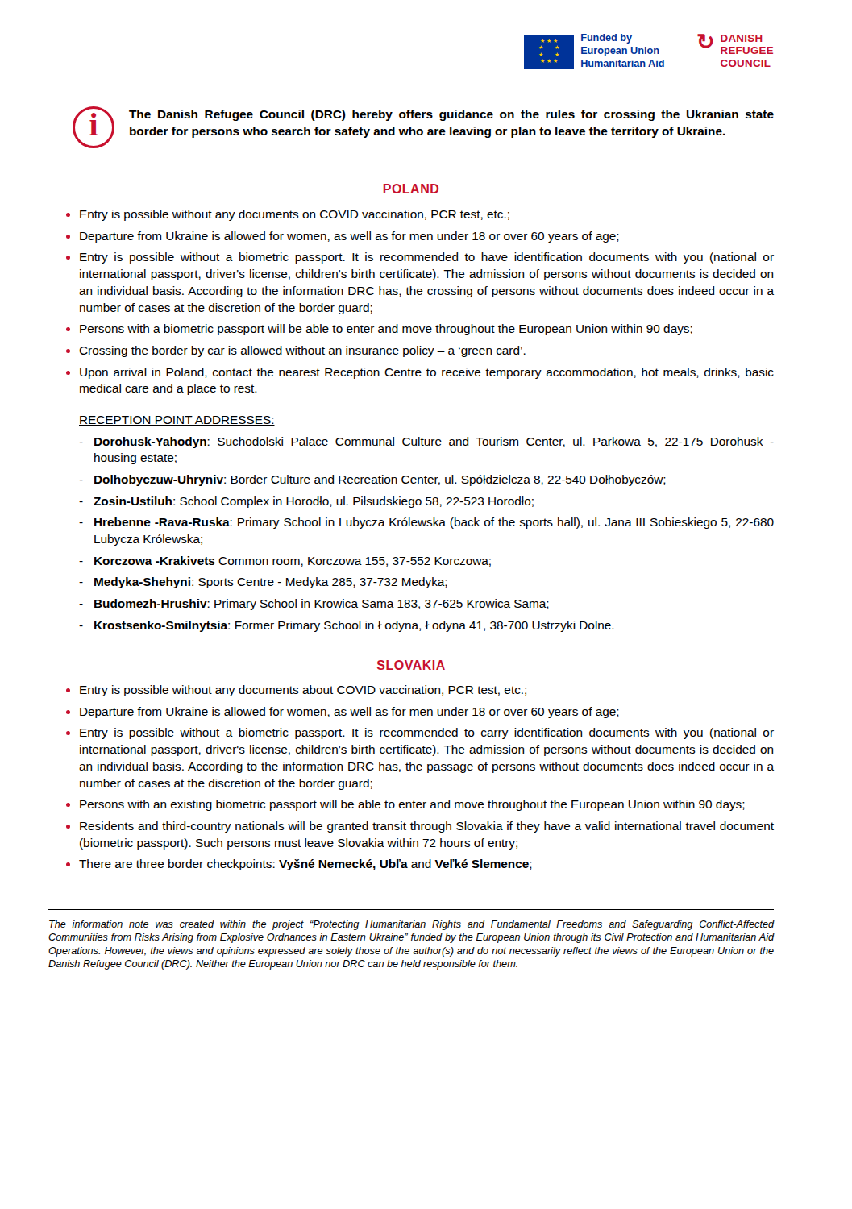Funded by
European Union
Humanitarian Aid
↻
DANISH
REFUGEE
COUNCIL
i
The Danish Refugee Council (DRC) hereby offers guidance on the rules for crossing the Ukranian state border for persons who search for safety and who are leaving or plan to leave the territory of Ukraine.
POLAND
Entry is possible without any documents on COVID vaccination, PCR test, etc.;
Departure from Ukraine is allowed for women, as well as for men under 18 or over 60 years of age;
Entry is possible without a biometric passport. It is recommended to have identification documents with you (national or international passport, driver's license, children's birth certificate). The admission of persons without documents is decided on an individual basis. According to the information DRC has, the crossing of persons without documents does indeed occur in a number of cases at the discretion of the border guard;
Persons with a biometric passport will be able to enter and move throughout the European Union within 90 days;
Crossing the border by car is allowed without an insurance policy – a ‘green card’.
Upon arrival in Poland, contact the nearest Reception Centre to receive temporary accommodation, hot meals, drinks, basic medical care and a place to rest.
RECEPTION POINT ADDRESSES:
Dorohusk-Yahodyn: Suchodolski Palace Communal Culture and Tourism Center, ul. Parkowa 5, 22-175 Dorohusk - housing estate;
Dolhobyczuw-Uhryniv: Border Culture and Recreation Center, ul. Spółdzielcza 8, 22-540 Dołhobyczów;
Zosin-Ustiluh: School Complex in Horodło, ul. Piłsudskiego 58, 22-523 Horodło;
Hrebenne -Rava-Ruska: Primary School in Lubycza Królewska (back of the sports hall), ul. Jana III Sobieskiego 5, 22-680 Lubycza Królewska;
Korczowa -Krakivets Common room, Korczowa 155, 37-552 Korczowa;
Medyka-Shehyni: Sports Centre - Medyka 285, 37-732 Medyka;
Budomezh-Hrushiv: Primary School in Krowica Sama 183, 37-625 Krowica Sama;
Krostsenko-Smilnytsia: Former Primary School in Łodyna, Łodyna 41, 38-700 Ustrzyki Dolne.
SLOVAKIA
Entry is possible without any documents about COVID vaccination, PCR test, etc.;
Departure from Ukraine is allowed for women, as well as for men under 18 or over 60 years of age;
Entry is possible without a biometric passport. It is recommended to carry identification documents with you (national or international passport, driver's license, children's birth certificate). The admission of persons without documents is decided on an individual basis. According to the information DRC has, the passage of persons without documents does indeed occur in a number of cases at the discretion of the border guard;
Persons with an existing biometric passport will be able to enter and move throughout the European Union within 90 days;
Residents and third-country nationals will be granted transit through Slovakia if they have a valid international travel document (biometric passport). Such persons must leave Slovakia within 72 hours of entry;
There are three border checkpoints: Vyšné Nemecké, Ubľa and Veľké Slemence;
The information note was created within the project “Protecting Humanitarian Rights and Fundamental Freedoms and Safeguarding Conflict-Affected Communities from Risks Arising from Explosive Ordnances in Eastern Ukraine” funded by the European Union through its Civil Protection and Humanitarian Aid Operations. However, the views and opinions expressed are solely those of the author(s) and do not necessarily reflect the views of the European Union or the Danish Refugee Council (DRC). Neither the European Union nor DRC can be held responsible for them.